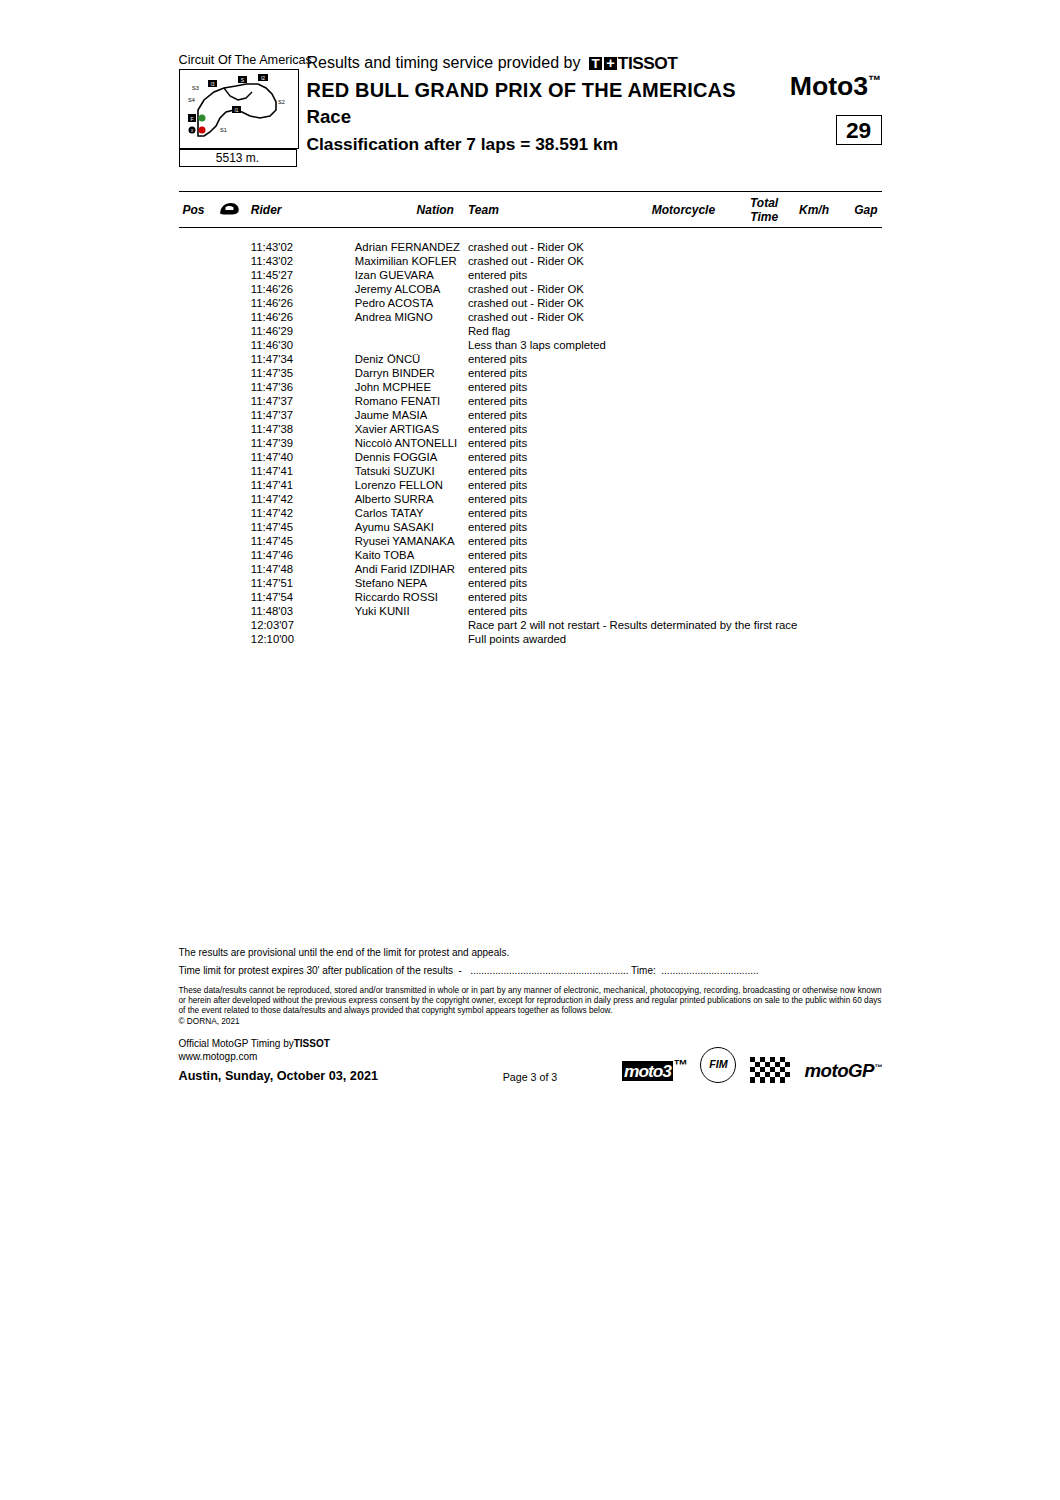Circuit Of The Americas
Results and timing service provided by T+TISSOT
I3 S I2 I1 S3 S4 S2 S1 F x
5513 m.
RED BULL GRAND PRIX OF THE AMERICAS
Race
Classification after 7 laps = 38.591 km
Moto3™
29
| Pos | | Rider | Nation | Team | Motorcycle | Total Time | Km/h | Gap |
| --- | --- | --- | --- | --- | --- | --- | --- | --- |
| | | 11:43'02 | Adrian FERNANDEZ | crashed out - Rider OK |
| | | 11:43'02 | Maximilian KOFLER | crashed out - Rider OK |
| | | 11:45'27 | Izan GUEVARA | entered pits |
| | | 11:46'26 | Jeremy ALCOBA | crashed out - Rider OK |
| | | 11:46'26 | Pedro ACOSTA | crashed out - Rider OK |
| | | 11:46'26 | Andrea MIGNO | crashed out - Rider OK |
| | | 11:46'29 | | Red flag |
| | | 11:46'30 | | Less than 3 laps completed |
| | | 11:47'34 | Deniz ÖNCÜ | entered pits |
| | | 11:47'35 | Darryn BINDER | entered pits |
| | | 11:47'36 | John MCPHEE | entered pits |
| | | 11:47'37 | Romano FENATI | entered pits |
| | | 11:47'37 | Jaume MASIA | entered pits |
| | | 11:47'38 | Xavier ARTIGAS | entered pits |
| | | 11:47'39 | Niccolò ANTONELLI | entered pits |
| | | 11:47'40 | Dennis FOGGIA | entered pits |
| | | 11:47'41 | Tatsuki SUZUKI | entered pits |
| | | 11:47'41 | Lorenzo FELLON | entered pits |
| | | 11:47'42 | Alberto SURRA | entered pits |
| | | 11:47'42 | Carlos TATAY | entered pits |
| | | 11:47'45 | Ayumu SASAKI | entered pits |
| | | 11:47'45 | Ryusei YAMANAKA | entered pits |
| | | 11:47'46 | Kaito TOBA | entered pits |
| | | 11:47'48 | Andi Farid IZDIHAR | entered pits |
| | | 11:47'51 | Stefano NEPA | entered pits |
| | | 11:47'54 | Riccardo ROSSI | entered pits |
| | | 11:48'03 | Yuki KUNII | entered pits |
| | | 12:03'07 | | Race part 2 will not restart - Results determinated by the first race |
| | | 12:10'00 | | Full points awarded |
The results are provisional until the end of the limit for protest and appeals.
Time limit for protest expires 30' after publication of the results - ......................................................... Time: ...................................
These data/results cannot be reproduced, stored and/or transmitted in whole or in part by any manner of electronic, mechanical, photocopying, recording, broadcasting or otherwise now known or herein after developed without the previous express consent by the copyright owner, except for reproduction in daily press and regular printed publications on sale to the public within 60 days of the event related to those data/results and always provided that copyright symbol appears together as follows below.
© DORNA, 2021
Official MotoGP Timing byTISSOT
www.motogp.com
Austin, Sunday, October 03, 2021
Page 3 of 3
moto3™
FIM
motoGP™